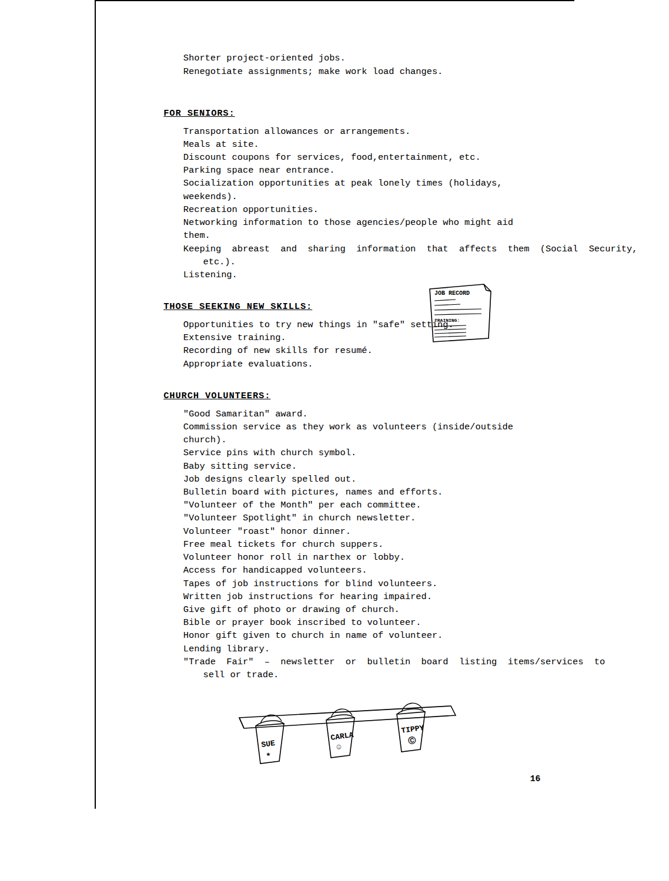Shorter project-oriented jobs.
Renegotiate assignments; make work load changes.
FOR SENIORS:
Transportation allowances or arrangements.
Meals at site.
Discount coupons for services, food,entertainment, etc.
Parking space near entrance.
Socialization opportunities at peak lonely times (holidays, weekends).
Recreation opportunities.
Networking information to those agencies/people who might aid them.
Keeping abreast and sharing information that affects them (Social Security,
etc.).
Listening.
THOSE SEEKING NEW SKILLS:
JOB RECORD TRAINING:
Opportunities to try new things in "safe" setting.
Extensive training.
Recording of new skills for resumé.
Appropriate evaluations.
CHURCH VOLUNTEERS:
"Good Samaritan" award.
Commission service as they work as volunteers (inside/outside church).
Service pins with church symbol.
Baby sitting service.
Job designs clearly spelled out.
Bulletin board with pictures, names and efforts.
"Volunteer of the Month" per each committee.
"Volunteer Spotlight" in church newsletter.
Volunteer "roast" honor dinner.
Free meal tickets for church suppers.
Volunteer honor roll in narthex or lobby.
Access for handicapped volunteers.
Tapes of job instructions for blind volunteers.
Written job instructions for hearing impaired.
Give gift of photo or drawing of church.
Bible or prayer book inscribed to volunteer.
Honor gift given to church in name of volunteer.
Lending library.
"Trade Fair" – newsletter or bulletin board listing items/services to
sell or trade.
SUE ★ CARLA ☺ TIPPY Ⓒ
16